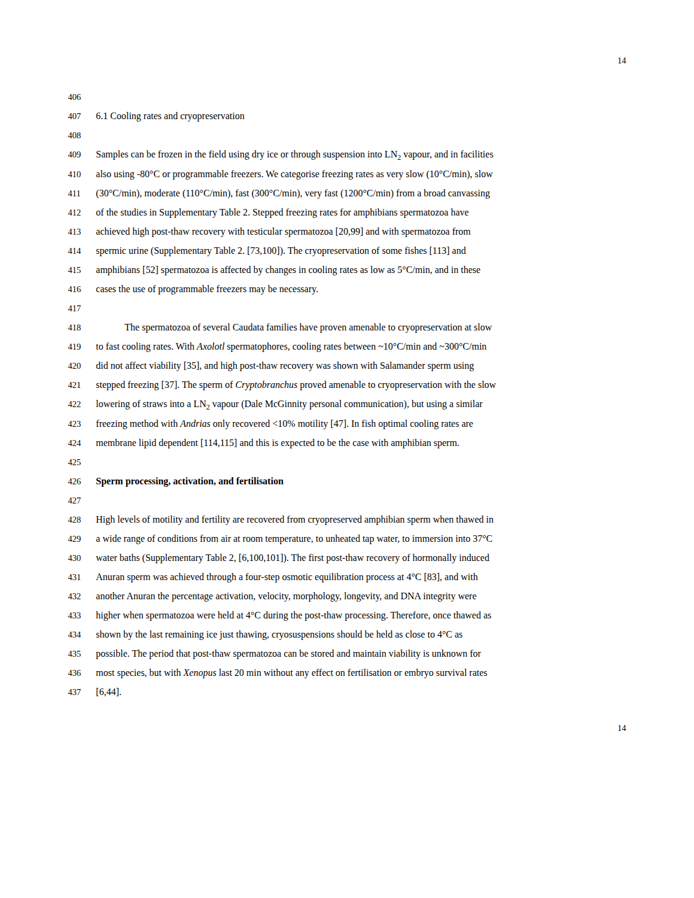14
406
407
6.1 Cooling rates and cryopreservation
408
409 Samples can be frozen in the field using dry ice or through suspension into LN2 vapour, and in facilities
410 also using -80°C or programmable freezers. We categorise freezing rates as very slow (10°C/min), slow
411(30°C/min), moderate (110°C/min), fast (300°C/min), very fast (1200°C/min) from a broad canvassing
412 of the studies in Supplementary Table 2. Stepped freezing rates for amphibians spermatozoa have
413 achieved high post-thaw recovery with testicular spermatozoa [20,99] and with spermatozoa from
414 spermic urine (Supplementary Table 2. [73,100]). The cryopreservation of some fishes [113] and
415 amphibians [52] spermatozoa is affected by changes in cooling rates as low as 5°C/min, and in these
416 cases the use of programmable freezers may be necessary.
417
418 The spermatozoa of several Caudata families have proven amenable to cryopreservation at slow
419 to fast cooling rates. With Axolotl spermatophores, cooling rates between ~10°C/min and ~300°C/min
420 did not affect viability [35], and high post-thaw recovery was shown with Salamander sperm using
421 stepped freezing [37]. The sperm of Cryptobranchus proved amenable to cryopreservation with the slow
422 lowering of straws into a LN2 vapour (Dale McGinnity personal communication), but using a similar
423 freezing method with Andrias only recovered <10% motility [47]. In fish optimal cooling rates are
424 membrane lipid dependent [114,115] and this is expected to be the case with amphibian sperm.
425
426
Sperm processing, activation, and fertilisation
427
428 High levels of motility and fertility are recovered from cryopreserved amphibian sperm when thawed in
429 a wide range of conditions from air at room temperature, to unheated tap water, to immersion into 37°C
430 water baths (Supplementary Table 2, [6,100,101]). The first post-thaw recovery of hormonally induced
431 Anuran sperm was achieved through a four-step osmotic equilibration process at 4°C [83], and with
432 another Anuran the percentage activation, velocity, morphology, longevity, and DNA integrity were
433 higher when spermatozoa were held at 4°C during the post-thaw processing. Therefore, once thawed as
434 shown by the last remaining ice just thawing, cryosuspensions should be held as close to 4°C as
435 possible. The period that post-thaw spermatozoa can be stored and maintain viability is unknown for
436 most species, but with Xenopus last 20 min without any effect on fertilisation or embryo survival rates
437[6,44].
14